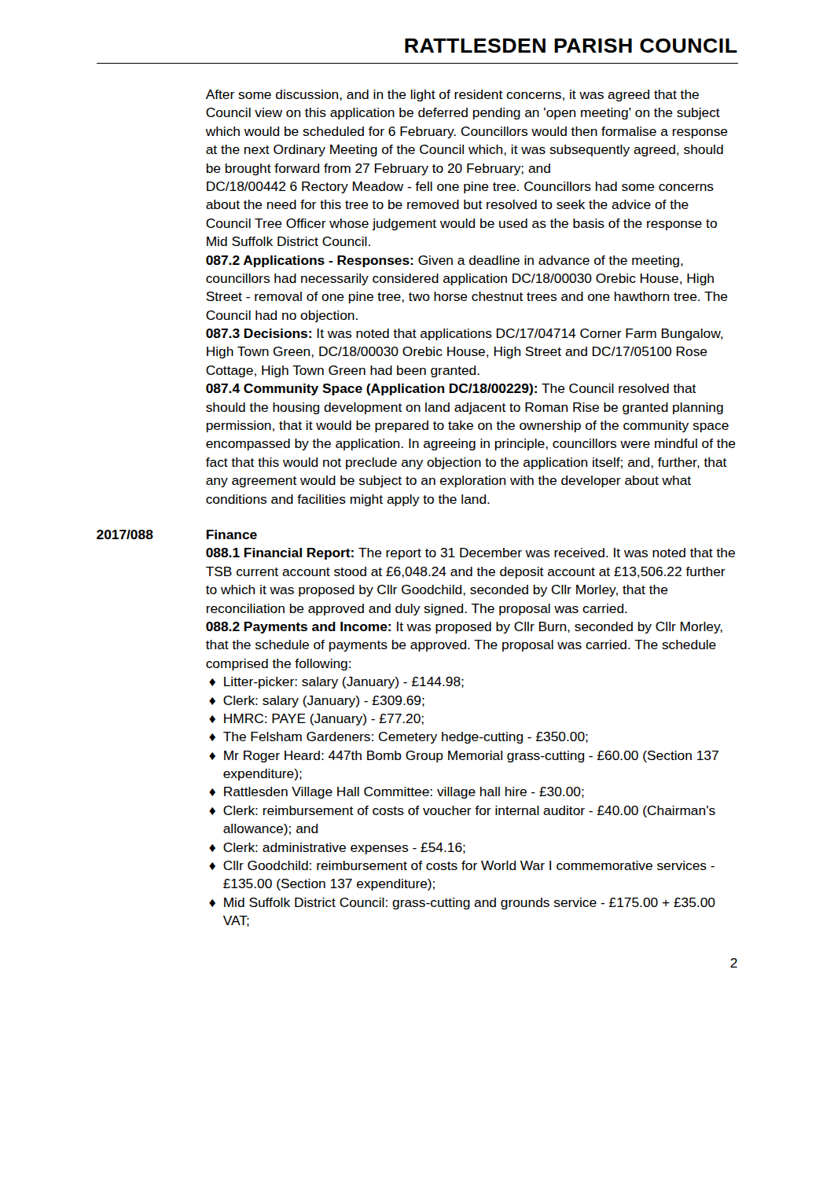RATTLESDEN PARISH COUNCIL
After some discussion, and in the light of resident concerns, it was agreed that the Council view on this application be deferred pending an 'open meeting' on the subject which would be scheduled for 6 February. Councillors would then formalise a response at the next Ordinary Meeting of the Council which, it was subsequently agreed, should be brought forward from 27 February to 20 February; and
DC/18/00442 6 Rectory Meadow - fell one pine tree. Councillors had some concerns about the need for this tree to be removed but resolved to seek the advice of the Council Tree Officer whose judgement would be used as the basis of the response to Mid Suffolk District Council.
087.2 Applications - Responses: Given a deadline in advance of the meeting, councillors had necessarily considered application DC/18/00030 Orebic House, High Street - removal of one pine tree, two horse chestnut trees and one hawthorn tree. The Council had no objection.
087.3 Decisions: It was noted that applications DC/17/04714 Corner Farm Bungalow, High Town Green, DC/18/00030 Orebic House, High Street and DC/17/05100 Rose Cottage, High Town Green had been granted.
087.4 Community Space (Application DC/18/00229): The Council resolved that should the housing development on land adjacent to Roman Rise be granted planning permission, that it would be prepared to take on the ownership of the community space encompassed by the application. In agreeing in principle, councillors were mindful of the fact that this would not preclude any objection to the application itself; and, further, that any agreement would be subject to an exploration with the developer about what conditions and facilities might apply to the land.
2017/088
Finance
088.1 Financial Report: The report to 31 December was received. It was noted that the TSB current account stood at £6,048.24 and the deposit account at £13,506.22 further to which it was proposed by Cllr Goodchild, seconded by Cllr Morley, that the reconciliation be approved and duly signed. The proposal was carried.
088.2 Payments and Income: It was proposed by Cllr Burn, seconded by Cllr Morley, that the schedule of payments be approved. The proposal was carried. The schedule comprised the following:
Litter-picker: salary (January) - £144.98;
Clerk: salary (January) - £309.69;
HMRC: PAYE (January) - £77.20;
The Felsham Gardeners: Cemetery hedge-cutting - £350.00;
Mr Roger Heard: 447th Bomb Group Memorial grass-cutting - £60.00 (Section 137 expenditure);
Rattlesden Village Hall Committee: village hall hire - £30.00;
Clerk: reimbursement of costs of voucher for internal auditor - £40.00 (Chairman's allowance); and
Clerk: administrative expenses - £54.16;
Cllr Goodchild: reimbursement of costs for World War I commemorative services - £135.00 (Section 137 expenditure);
Mid Suffolk District Council: grass-cutting and grounds service - £175.00 + £35.00 VAT;
2